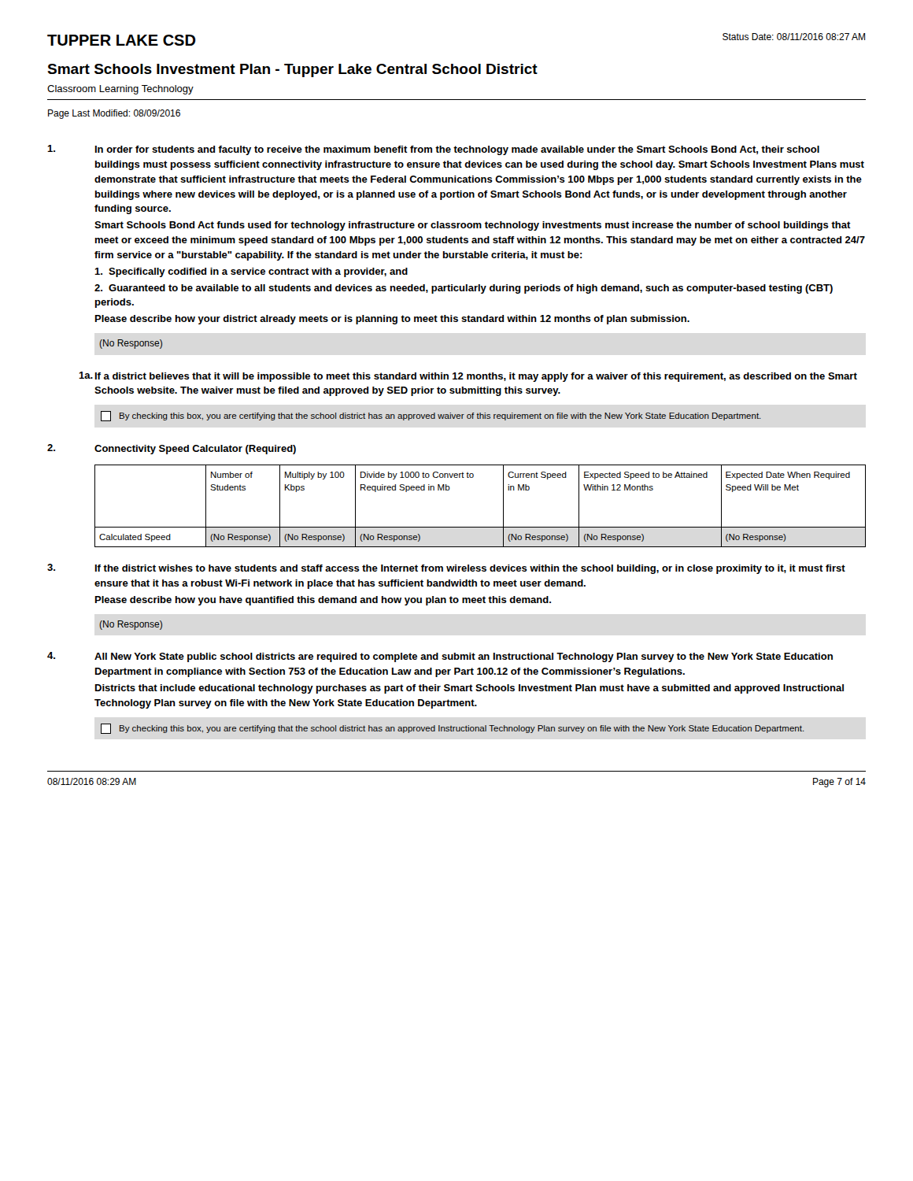TUPPER LAKE CSD
Status Date: 08/11/2016 08:27 AM
Smart Schools Investment Plan - Tupper Lake Central School District
Classroom Learning Technology
Page Last Modified: 08/09/2016
1.
In order for students and faculty to receive the maximum benefit from the technology made available under the Smart Schools Bond Act, their school buildings must possess sufficient connectivity infrastructure to ensure that devices can be used during the school day. Smart Schools Investment Plans must demonstrate that sufficient infrastructure that meets the Federal Communications Commission’s 100 Mbps per 1,000 students standard currently exists in the buildings where new devices will be deployed, or is a planned use of a portion of Smart Schools Bond Act funds, or is under development through another funding source.
Smart Schools Bond Act funds used for technology infrastructure or classroom technology investments must increase the number of school buildings that meet or exceed the minimum speed standard of 100 Mbps per 1,000 students and staff within 12 months. This standard may be met on either a contracted 24/7 firm service or a "burstable" capability. If the standard is met under the burstable criteria, it must be:
1. Specifically codified in a service contract with a provider, and
2. Guaranteed to be available to all students and devices as needed, particularly during periods of high demand, such as computer-based testing (CBT) periods.
Please describe how your district already meets or is planning to meet this standard within 12 months of plan submission.
(No Response)
1a.
If a district believes that it will be impossible to meet this standard within 12 months, it may apply for a waiver of this requirement, as described on the Smart Schools website. The waiver must be filed and approved by SED prior to submitting this survey.
By checking this box, you are certifying that the school district has an approved waiver of this requirement on file with the New York State Education Department.
2.
Connectivity Speed Calculator (Required)
| | Number of Students | Multiply by 100 Kbps | Divide by 1000 to Convert to Required Speed in Mb | Current Speed in Mb | Expected Speed to be Attained Within 12 Months | Expected Date When Required Speed Will be Met |
| --- | --- | --- | --- | --- | --- | --- |
| Calculated Speed | (No Response) | (No Response) | (No Response) | (No Response) | (No Response) | (No Response) |
3.
If the district wishes to have students and staff access the Internet from wireless devices within the school building, or in close proximity to it, it must first ensure that it has a robust Wi-Fi network in place that has sufficient bandwidth to meet user demand.
Please describe how you have quantified this demand and how you plan to meet this demand.
(No Response)
4.
All New York State public school districts are required to complete and submit an Instructional Technology Plan survey to the New York State Education Department in compliance with Section 753 of the Education Law and per Part 100.12 of the Commissioner’s Regulations.
Districts that include educational technology purchases as part of their Smart Schools Investment Plan must have a submitted and approved Instructional Technology Plan survey on file with the New York State Education Department.
By checking this box, you are certifying that the school district has an approved Instructional Technology Plan survey on file with the New York State Education Department.
08/11/2016 08:29 AM Page 7 of 14